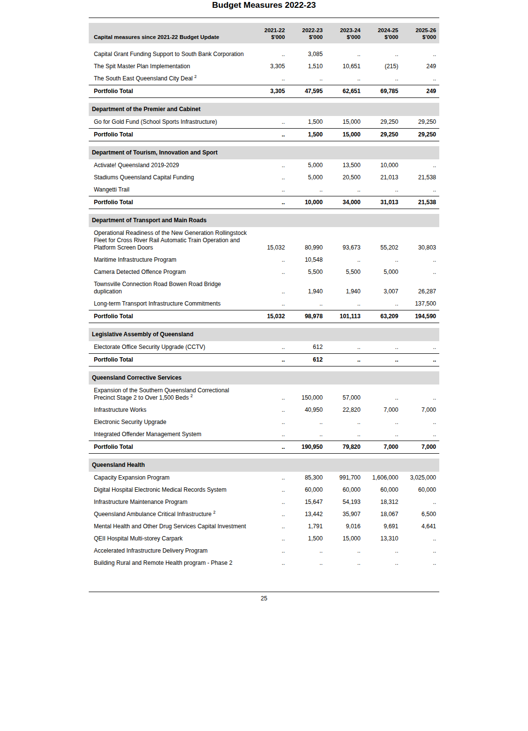Budget Measures 2022-23
| Capital measures since 2021-22 Budget Update | 2021-22 $'000 | 2022-23 $'000 | 2023-24 $'000 | 2024-25 $'000 | 2025-26 $'000 |
| --- | --- | --- | --- | --- | --- |
| Capital Grant Funding Support to South Bank Corporation | .. | 3,085 | .. | .. | .. |
| The Spit Master Plan Implementation | 3,305 | 1,510 | 10,651 | (215) | 249 |
| The South East Queensland City Deal 2 | .. | .. | .. | .. | .. |
| Portfolio Total | 3,305 | 47,595 | 62,651 | 69,785 | 249 |
| Department of the Premier and Cabinet |
| Go for Gold Fund (School Sports Infrastructure) | .. | 1,500 | 15,000 | 29,250 | 29,250 |
| Portfolio Total | .. | 1,500 | 15,000 | 29,250 | 29,250 |
| Department of Tourism, Innovation and Sport |
| Activate! Queensland 2019-2029 | .. | 5,000 | 13,500 | 10,000 | .. |
| Stadiums Queensland Capital Funding | .. | 5,000 | 20,500 | 21,013 | 21,538 |
| Wangetti Trail | .. | .. | .. | .. | .. |
| Portfolio Total | .. | 10,000 | 34,000 | 31,013 | 21,538 |
| Department of Transport and Main Roads |
| Operational Readiness of the New Generation Rollingstock Fleet for Cross River Rail Automatic Train Operation and Platform Screen Doors | 15,032 | 80,990 | 93,673 | 55,202 | 30,803 |
| Maritime Infrastructure Program | .. | 10,548 | .. | .. | .. |
| Camera Detected Offence Program | .. | 5,500 | 5,500 | 5,000 | .. |
| Townsville Connection Road Bowen Road Bridge duplication | .. | 1,940 | 1,940 | 3,007 | 26,287 |
| Long-term Transport Infrastructure Commitments | .. | .. | .. | .. | 137,500 |
| Portfolio Total | 15,032 | 98,978 | 101,113 | 63,209 | 194,590 |
| Legislative Assembly of Queensland |
| Electorate Office Security Upgrade (CCTV) | .. | 612 | .. | .. | .. |
| Portfolio Total | .. | 612 | .. | .. | .. |
| Queensland Corrective Services |
| Expansion of the Southern Queensland Correctional Precinct Stage 2 to Over 1,500 Beds 2 | .. | 150,000 | 57,000 | .. | .. |
| Infrastructure Works | .. | 40,950 | 22,820 | 7,000 | 7,000 |
| Electronic Security Upgrade | .. | .. | .. | .. | .. |
| Integrated Offender Management System | .. | .. | .. | .. | .. |
| Portfolio Total | .. | 190,950 | 79,820 | 7,000 | 7,000 |
| Queensland Health |
| Capacity Expansion Program | .. | 85,300 | 991,700 | 1,606,000 | 3,025,000 |
| Digital Hospital Electronic Medical Records System | .. | 60,000 | 60,000 | 60,000 | 60,000 |
| Infrastructure Maintenance Program | .. | 15,647 | 54,193 | 18,312 | .. |
| Queensland Ambulance Critical Infrastructure 2 | .. | 13,442 | 35,907 | 18,067 | 6,500 |
| Mental Health and Other Drug Services Capital Investment | .. | 1,791 | 9,016 | 9,691 | 4,641 |
| QEII Hospital Multi-storey Carpark | .. | 1,500 | 15,000 | 13,310 | .. |
| Accelerated Infrastructure Delivery Program | .. | .. | .. | .. | .. |
| Building Rural and Remote Health program - Phase 2 | .. | .. | .. | .. | .. |
25